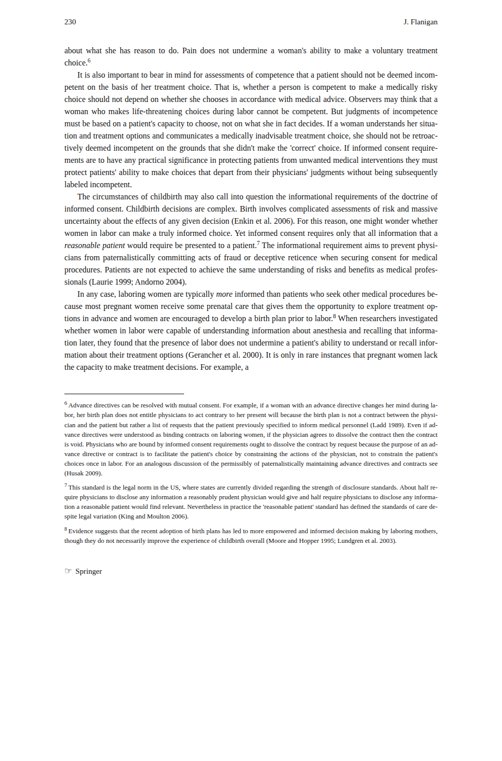230 J. Flanigan
about what she has reason to do. Pain does not undermine a woman's ability to make a voluntary treatment choice.6
It is also important to bear in mind for assessments of competence that a patient should not be deemed incompetent on the basis of her treatment choice. That is, whether a person is competent to make a medically risky choice should not depend on whether she chooses in accordance with medical advice. Observers may think that a woman who makes life-threatening choices during labor cannot be competent. But judgments of incompetence must be based on a patient's capacity to choose, not on what she in fact decides. If a woman understands her situation and treatment options and communicates a medically inadvisable treatment choice, she should not be retroactively deemed incompetent on the grounds that she didn't make the 'correct' choice. If informed consent requirements are to have any practical significance in protecting patients from unwanted medical interventions they must protect patients' ability to make choices that depart from their physicians' judgments without being subsequently labeled incompetent.
The circumstances of childbirth may also call into question the informational requirements of the doctrine of informed consent. Childbirth decisions are complex. Birth involves complicated assessments of risk and massive uncertainty about the effects of any given decision (Enkin et al. 2006). For this reason, one might wonder whether women in labor can make a truly informed choice. Yet informed consent requires only that all information that a reasonable patient would require be presented to a patient.7 The informational requirement aims to prevent physicians from paternalistically committing acts of fraud or deceptive reticence when securing consent for medical procedures. Patients are not expected to achieve the same understanding of risks and benefits as medical professionals (Laurie 1999; Andorno 2004).
In any case, laboring women are typically more informed than patients who seek other medical procedures because most pregnant women receive some prenatal care that gives them the opportunity to explore treatment options in advance and women are encouraged to develop a birth plan prior to labor.8 When researchers investigated whether women in labor were capable of understanding information about anesthesia and recalling that information later, they found that the presence of labor does not undermine a patient's ability to understand or recall information about their treatment options (Gerancher et al. 2000). It is only in rare instances that pregnant women lack the capacity to make treatment decisions. For example, a
6 Advance directives can be resolved with mutual consent. For example, if a woman with an advance directive changes her mind during labor, her birth plan does not entitle physicians to act contrary to her present will because the birth plan is not a contract between the physician and the patient but rather a list of requests that the patient previously specified to inform medical personnel (Ladd 1989). Even if advance directives were understood as binding contracts on laboring women, if the physician agrees to dissolve the contract then the contract is void. Physicians who are bound by informed consent requirements ought to dissolve the contract by request because the purpose of an advance directive or contract is to facilitate the patient's choice by constraining the actions of the physician, not to constrain the patient's choices once in labor. For an analogous discussion of the permissibly of paternalistically maintaining advance directives and contracts see (Husak 2009).
7 This standard is the legal norm in the US, where states are currently divided regarding the strength of disclosure standards. About half require physicians to disclose any information a reasonably prudent physician would give and half require physicians to disclose any information a reasonable patient would find relevant. Nevertheless in practice the 'reasonable patient' standard has defined the standards of care despite legal variation (King and Moulton 2006).
8 Evidence suggests that the recent adoption of birth plans has led to more empowered and informed decision making by laboring mothers, though they do not necessarily improve the experience of childbirth overall (Moore and Hopper 1995; Lundgren et al. 2003).
☞ Springer